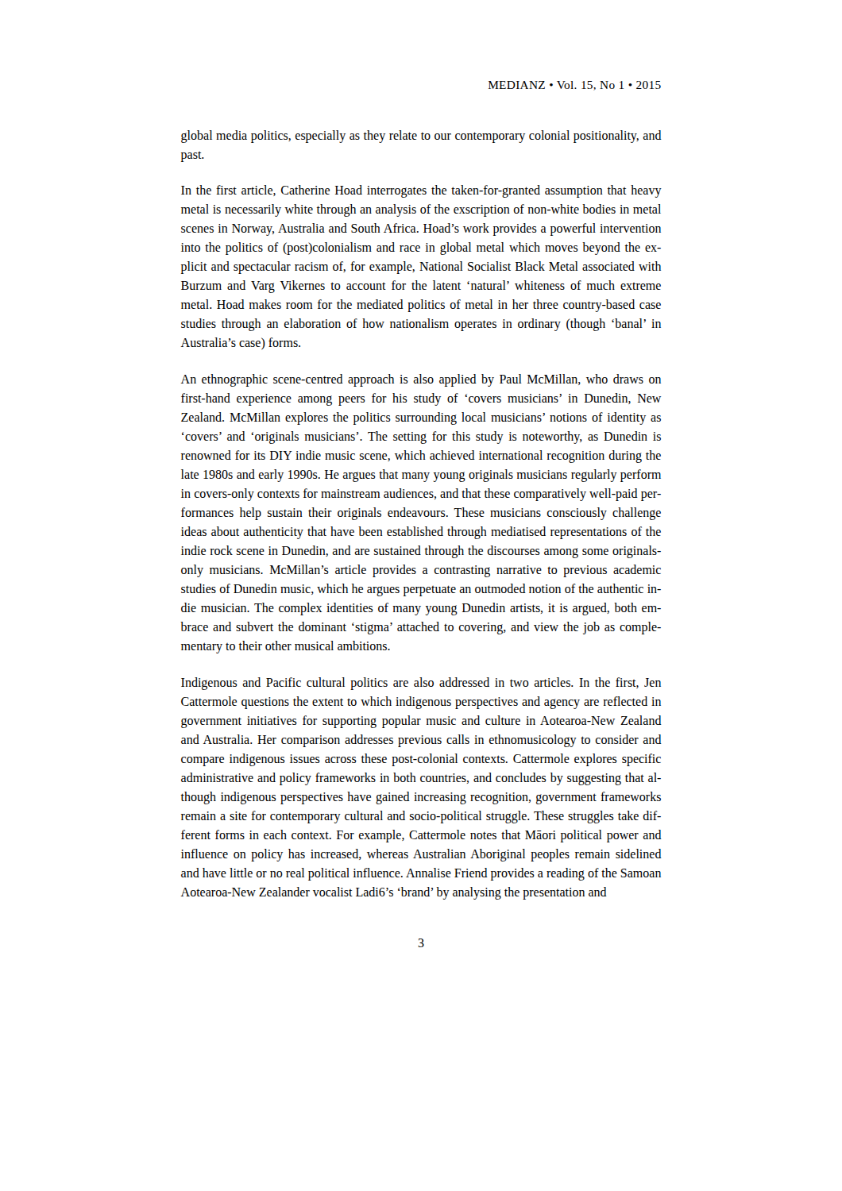MEDIANZ • Vol. 15, No 1 • 2015
global media politics, especially as they relate to our contemporary colonial positionality, and past.
In the first article, Catherine Hoad interrogates the taken-for-granted assumption that heavy metal is necessarily white through an analysis of the exscription of non-white bodies in metal scenes in Norway, Australia and South Africa. Hoad’s work provides a powerful intervention into the politics of (post)colonialism and race in global metal which moves beyond the explicit and spectacular racism of, for example, National Socialist Black Metal associated with Burzum and Varg Vikernes to account for the latent ‘natural’ whiteness of much extreme metal. Hoad makes room for the mediated politics of metal in her three country-based case studies through an elaboration of how nationalism operates in ordinary (though ‘banal’ in Australia’s case) forms.
An ethnographic scene-centred approach is also applied by Paul McMillan, who draws on first-hand experience among peers for his study of ‘covers musicians’ in Dunedin, New Zealand. McMillan explores the politics surrounding local musicians’ notions of identity as ‘covers’ and ‘originals musicians’. The setting for this study is noteworthy, as Dunedin is renowned for its DIY indie music scene, which achieved international recognition during the late 1980s and early 1990s. He argues that many young originals musicians regularly perform in covers-only contexts for mainstream audiences, and that these comparatively well-paid performances help sustain their originals endeavours. These musicians consciously challenge ideas about authenticity that have been established through mediatised representations of the indie rock scene in Dunedin, and are sustained through the discourses among some originals-only musicians. McMillan’s article provides a contrasting narrative to previous academic studies of Dunedin music, which he argues perpetuate an outmoded notion of the authentic indie musician. The complex identities of many young Dunedin artists, it is argued, both embrace and subvert the dominant ‘stigma’ attached to covering, and view the job as complementary to their other musical ambitions.
Indigenous and Pacific cultural politics are also addressed in two articles. In the first, Jen Cattermole questions the extent to which indigenous perspectives and agency are reflected in government initiatives for supporting popular music and culture in Aotearoa-New Zealand and Australia. Her comparison addresses previous calls in ethnomusicology to consider and compare indigenous issues across these post-colonial contexts. Cattermole explores specific administrative and policy frameworks in both countries, and concludes by suggesting that although indigenous perspectives have gained increasing recognition, government frameworks remain a site for contemporary cultural and socio-political struggle. These struggles take different forms in each context. For example, Cattermole notes that Māori political power and influence on policy has increased, whereas Australian Aboriginal peoples remain sidelined and have little or no real political influence. Annalise Friend provides a reading of the Samoan Aotearoa-New Zealander vocalist Ladi6’s ‘brand’ by analysing the presentation and
3